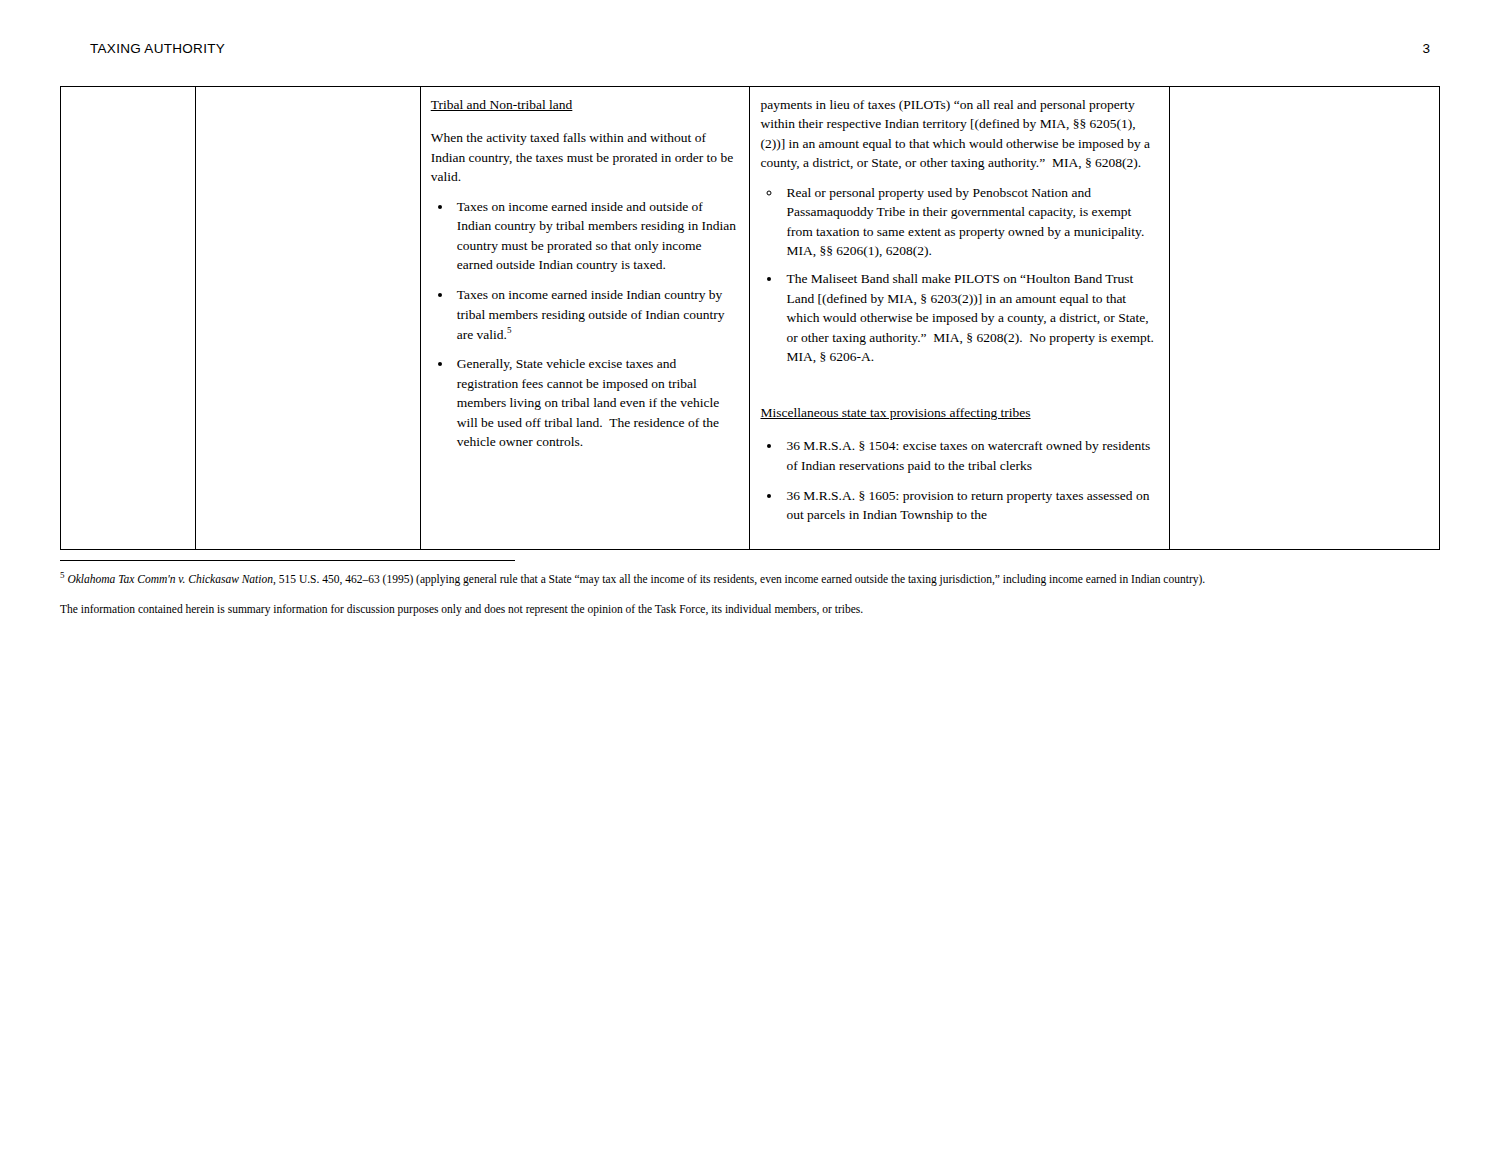TAXING AUTHORITY 3
| | | Tribal and Non-tribal land When the activity taxed falls within and without of Indian country, the taxes must be prorated in order to be valid. Taxes on income earned inside and outside of Indian country by tribal members residing in Indian country must be prorated so that only income earned outside Indian country is taxed. Taxes on income earned inside Indian country by tribal members residing outside of Indian country are valid. 5 Generally, State vehicle excise taxes and registration fees cannot be imposed on tribal members living on tribal land even if the vehicle will be used off tribal land. The residence of the vehicle owner controls. | payments in lieu of taxes (PILOTs) “on all real and personal property within their respective Indian territory [(defined by MIA, §§ 6205(1), (2))] in an amount equal to that which would otherwise be imposed by a county, a district, or State, or other taxing authority.” MIA, § 6208(2). Real or personal property used by Penobscot Nation and Passamaquoddy Tribe in their governmental capacity, is exempt from taxation to same extent as property owned by a municipality. MIA, §§ 6206(1), 6208(2). The Maliseet Band shall make PILOTS on “Houlton Band Trust Land [(defined by MIA, § 6203(2))] in an amount equal to that which would otherwise be imposed by a county, a district, or State, or other taxing authority.” MIA, § 6208(2). No property is exempt. MIA, § 6206-A. Miscellaneous state tax provisions affecting tribes 36 M.R.S.A. § 1504: excise taxes on watercraft owned by residents of Indian reservations paid to the tribal clerks 36 M.R.S.A. § 1605: provision to return property taxes assessed on out parcels in Indian Township to the | |
5 Oklahoma Tax Comm'n v. Chickasaw Nation, 515 U.S. 450, 462–63 (1995) (applying general rule that a State “may tax all the income of its residents, even income earned outside the taxing jurisdiction,” including income earned in Indian country).
The information contained herein is summary information for discussion purposes only and does not represent the opinion of the Task Force, its individual members, or tribes.